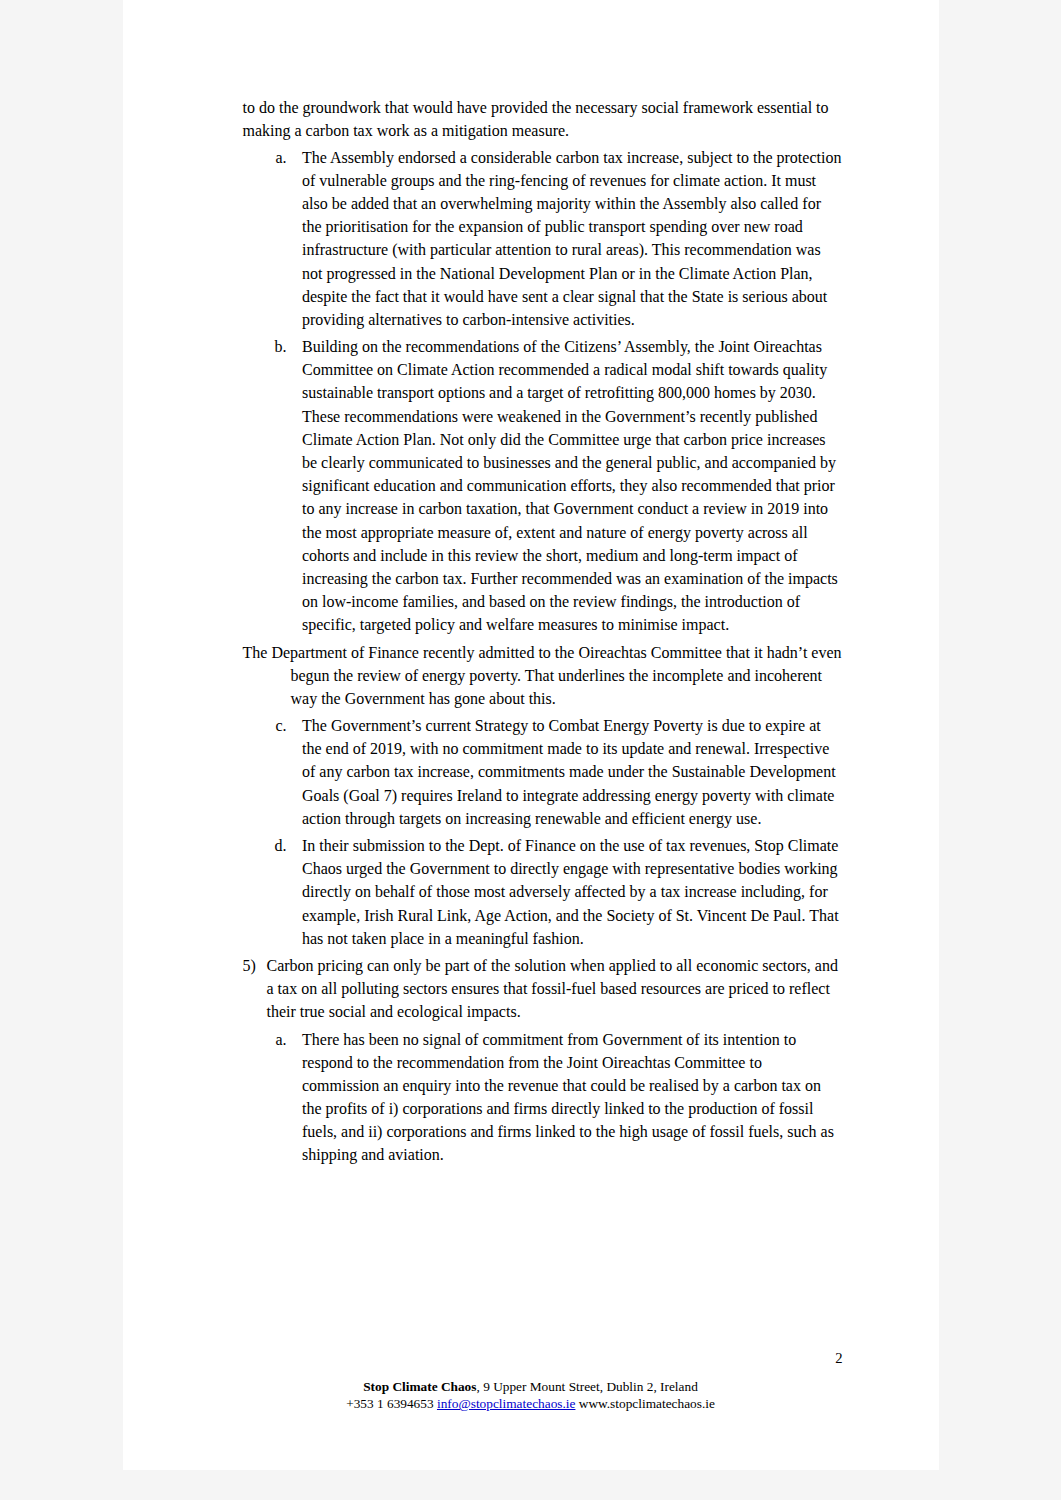to do the groundwork that would have provided the necessary social framework essential to making a carbon tax work as a mitigation measure.
The Assembly endorsed a considerable carbon tax increase, subject to the protection of vulnerable groups and the ring-fencing of revenues for climate action. It must also be added that an overwhelming majority within the Assembly also called for the prioritisation for the expansion of public transport spending over new road infrastructure (with particular attention to rural areas). This recommendation was not progressed in the National Development Plan or in the Climate Action Plan, despite the fact that it would have sent a clear signal that the State is serious about providing alternatives to carbon-intensive activities.
Building on the recommendations of the Citizens’ Assembly, the Joint Oireachtas Committee on Climate Action recommended a radical modal shift towards quality sustainable transport options and a target of retrofitting 800,000 homes by 2030. These recommendations were weakened in the Government’s recently published Climate Action Plan. Not only did the Committee urge that carbon price increases be clearly communicated to businesses and the general public, and accompanied by significant education and communication efforts, they also recommended that prior to any increase in carbon taxation, that Government conduct a review in 2019 into the most appropriate measure of, extent and nature of energy poverty across all cohorts and include in this review the short, medium and long-term impact of increasing the carbon tax. Further recommended was an examination of the impacts on low-income families, and based on the review findings, the introduction of specific, targeted policy and welfare measures to minimise impact.
The Department of Finance recently admitted to the Oireachtas Committee that it hadn’t even begun the review of energy poverty. That underlines the incomplete and incoherent way the Government has gone about this.
The Government’s current Strategy to Combat Energy Poverty is due to expire at the end of 2019, with no commitment made to its update and renewal. Irrespective of any carbon tax increase, commitments made under the Sustainable Development Goals (Goal 7) requires Ireland to integrate addressing energy poverty with climate action through targets on increasing renewable and efficient energy use.
In their submission to the Dept. of Finance on the use of tax revenues, Stop Climate Chaos urged the Government to directly engage with representative bodies working directly on behalf of those most adversely affected by a tax increase including, for example, Irish Rural Link, Age Action, and the Society of St. Vincent De Paul. That has not taken place in a meaningful fashion.
5) Carbon pricing can only be part of the solution when applied to all economic sectors, and a tax on all polluting sectors ensures that fossil-fuel based resources are priced to reflect their true social and ecological impacts.
There has been no signal of commitment from Government of its intention to respond to the recommendation from the Joint Oireachtas Committee to commission an enquiry into the revenue that could be realised by a carbon tax on the profits of i) corporations and firms directly linked to the production of fossil fuels, and ii) corporations and firms linked to the high usage of fossil fuels, such as shipping and aviation.
2
Stop Climate Chaos, 9 Upper Mount Street, Dublin 2, Ireland
+353 1 6394653 info@stopclimatechaos.ie www.stopclimatechaos.ie